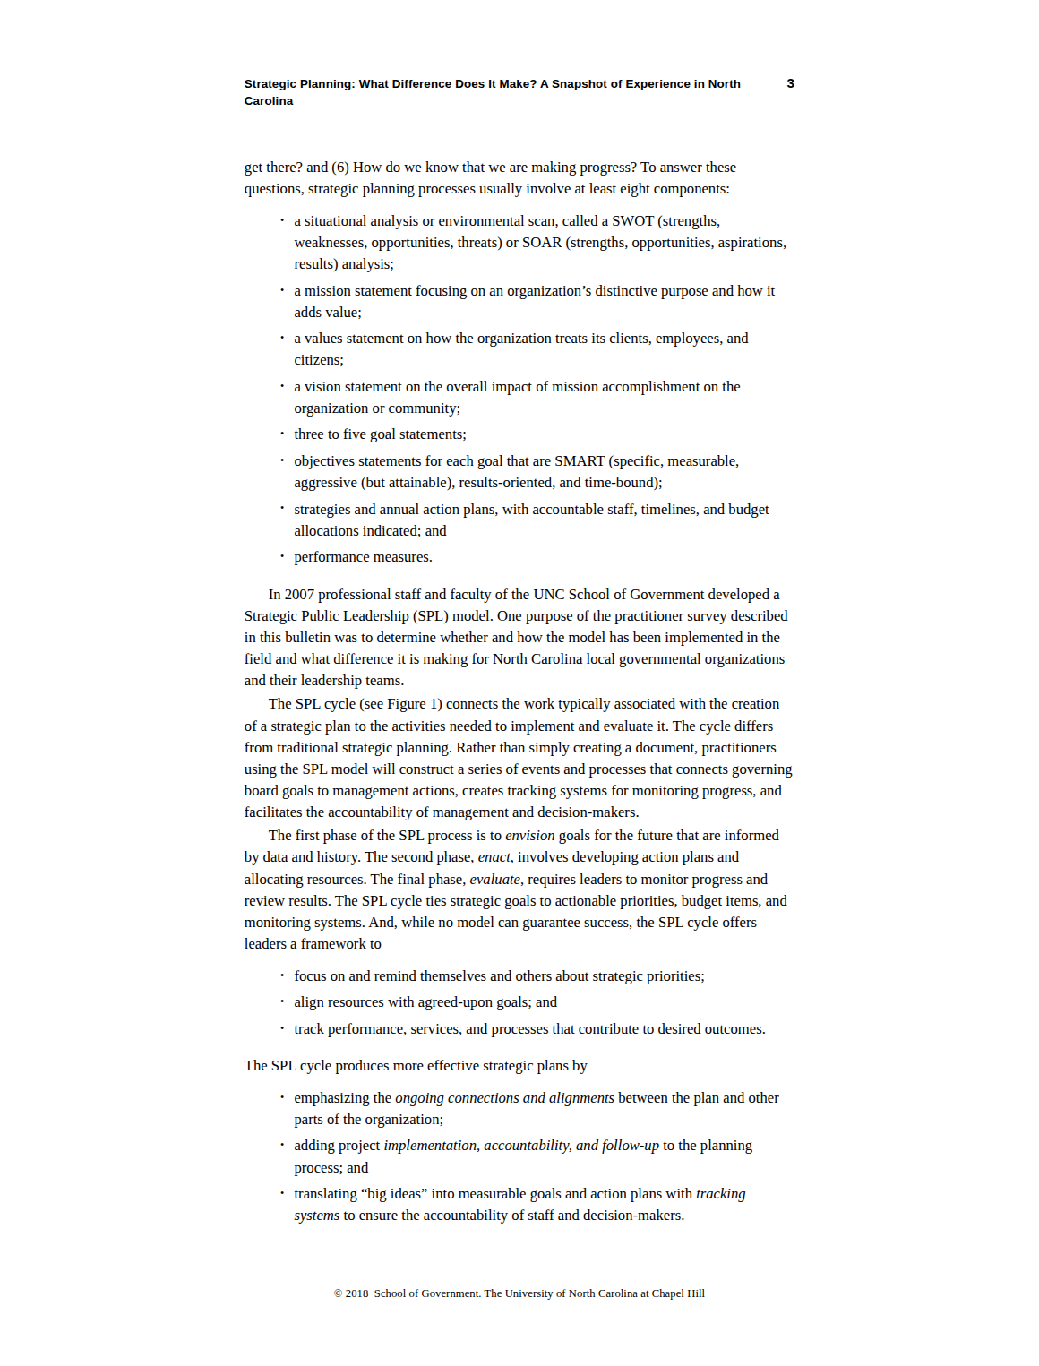Strategic Planning: What Difference Does It Make? A Snapshot of Experience in North Carolina 3
get there? and (6) How do we know that we are making progress? To answer these questions, strategic planning processes usually involve at least eight components:
a situational analysis or environmental scan, called a SWOT (strengths, weaknesses, opportunities, threats) or SOAR (strengths, opportunities, aspirations, results) analysis;
a mission statement focusing on an organization’s distinctive purpose and how it adds value;
a values statement on how the organization treats its clients, employees, and citizens;
a vision statement on the overall impact of mission accomplishment on the organization or community;
three to five goal statements;
objectives statements for each goal that are SMART (specific, measurable, aggressive (but attainable), results-oriented, and time-bound);
strategies and annual action plans, with accountable staff, timelines, and budget allocations indicated; and
performance measures.
In 2007 professional staff and faculty of the UNC School of Government developed a Strategic Public Leadership (SPL) model. One purpose of the practitioner survey described in this bulletin was to determine whether and how the model has been implemented in the field and what difference it is making for North Carolina local governmental organizations and their leadership teams.
The SPL cycle (see Figure 1) connects the work typically associated with the creation of a strategic plan to the activities needed to implement and evaluate it. The cycle differs from traditional strategic planning. Rather than simply creating a document, practitioners using the SPL model will construct a series of events and processes that connects governing board goals to management actions, creates tracking systems for monitoring progress, and facilitates the accountability of management and decision-makers.
The first phase of the SPL process is to envision goals for the future that are informed by data and history. The second phase, enact, involves developing action plans and allocating resources. The final phase, evaluate, requires leaders to monitor progress and review results. The SPL cycle ties strategic goals to actionable priorities, budget items, and monitoring systems. And, while no model can guarantee success, the SPL cycle offers leaders a framework to
focus on and remind themselves and others about strategic priorities;
align resources with agreed-upon goals; and
track performance, services, and processes that contribute to desired outcomes.
The SPL cycle produces more effective strategic plans by
emphasizing the ongoing connections and alignments between the plan and other parts of the organization;
adding project implementation, accountability, and follow-up to the planning process; and
translating “big ideas” into measurable goals and action plans with tracking systems to ensure the accountability of staff and decision-makers.
© 2018 School of Government. The University of North Carolina at Chapel Hill